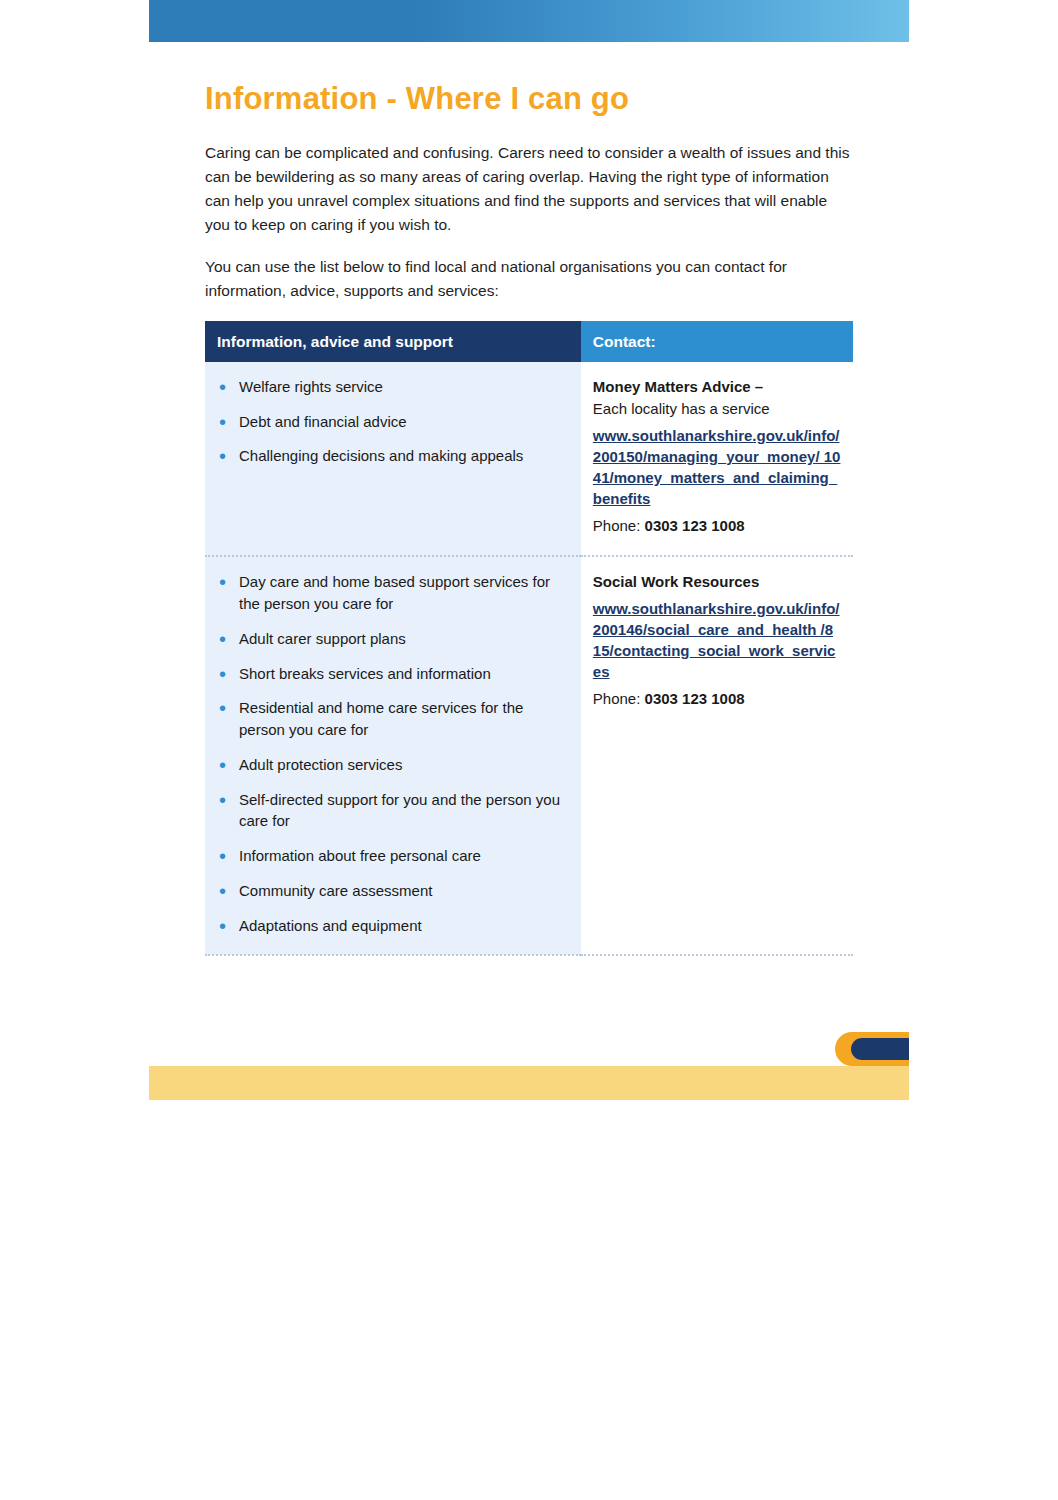Information - Where I can go
Caring can be complicated and confusing. Carers need to consider a wealth of issues and this can be bewildering as so many areas of caring overlap. Having the right type of information can help you unravel complex situations and find the supports and services that will enable you to keep on caring if you wish to.
You can use the list below to find local and national organisations you can contact for information, advice, supports and services:
| Information, advice and support | Contact: |
| --- | --- |
| Welfare rights service Debt and financial advice Challenging decisions and making appeals | Money Matters Advice – Each locality has a service www.southlanarkshire.gov.uk/info/200150/managing_your_money/ 1041/money_matters_and_claiming_benefits Phone: 0303 123 1008 |
| Day care and home based support services for the person you care for Adult carer support plans Short breaks services and information Residential and home care services for the person you care for Adult protection services Self-directed support for you and the person you care for Information about free personal care Community care assessment Adaptations and equipment | Social Work Resources www.southlanarkshire.gov.uk/info/200146/social_care_and_health /815/contacting_social_work_services Phone: 0303 123 1008 |